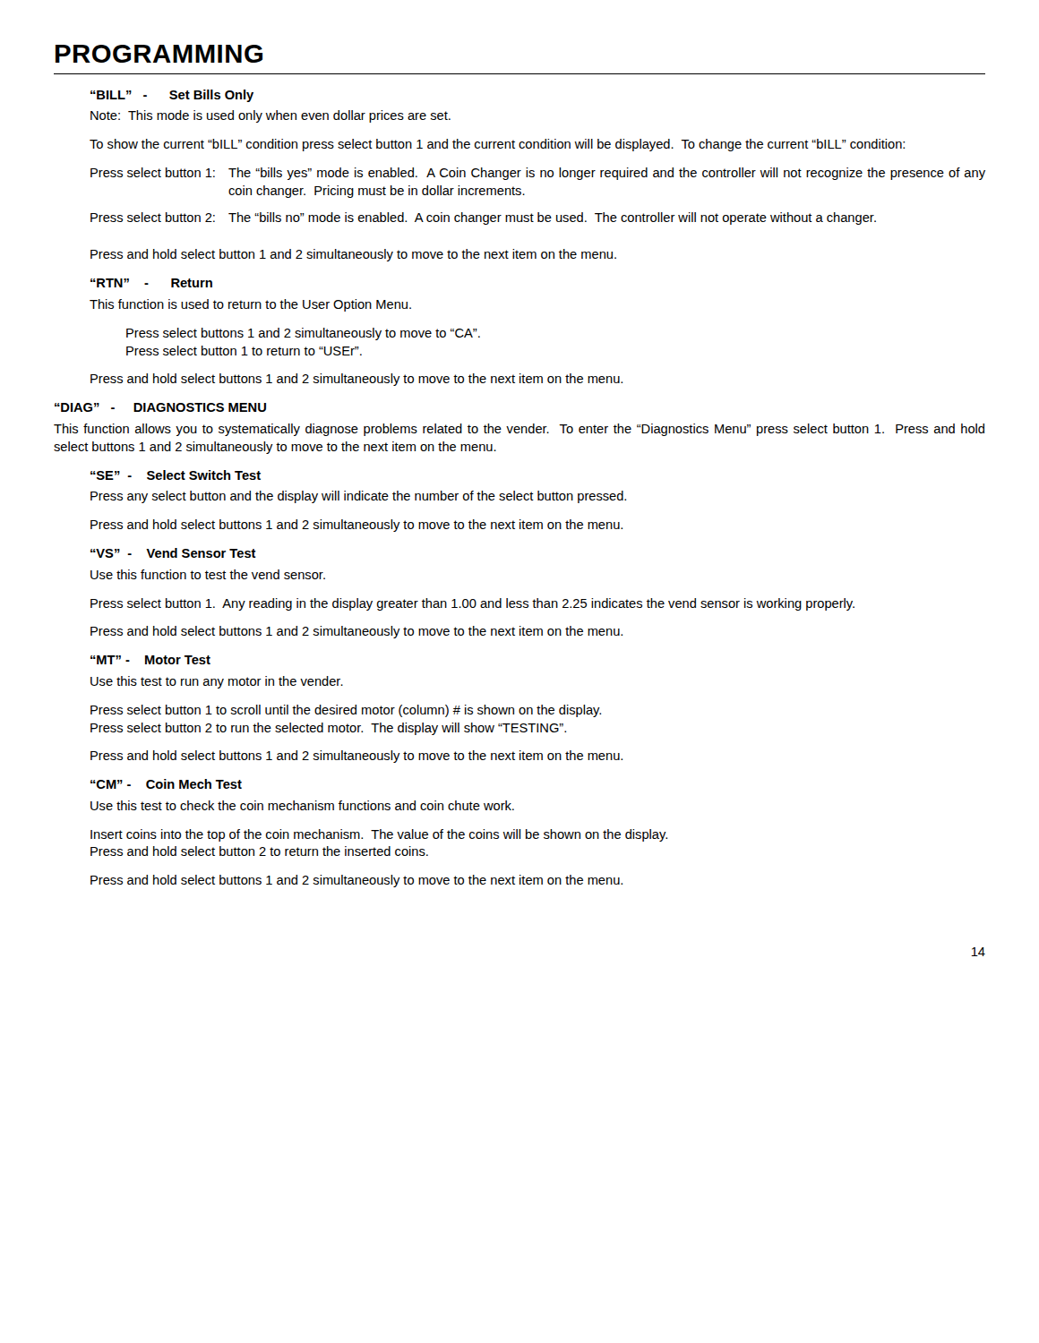PROGRAMMING
“BILL” - Set Bills Only
Note: This mode is used only when even dollar prices are set.
To show the current “bILL” condition press select button 1 and the current condition will be displayed. To change the current “bILL” condition:
| Press select button 1: | The “bills yes” mode is enabled. A Coin Changer is no longer required and the controller will not recognize the presence of any coin changer. Pricing must be in dollar increments. |
| Press select button 2: | The “bills no” mode is enabled. A coin changer must be used. The controller will not operate without a changer. |
Press and hold select button 1 and 2 simultaneously to move to the next item on the menu.
“RTN” - Return
This function is used to return to the User Option Menu.
Press select buttons 1 and 2 simultaneously to move to “CA”.
Press select button 1 to return to “USEr”.
Press and hold select buttons 1 and 2 simultaneously to move to the next item on the menu.
“DIAG” - DIAGNOSTICS MENU
This function allows you to systematically diagnose problems related to the vender. To enter the “Diagnostics Menu” press select button 1. Press and hold select buttons 1 and 2 simultaneously to move to the next item on the menu.
“SE” - Select Switch Test
Press any select button and the display will indicate the number of the select button pressed.
Press and hold select buttons 1 and 2 simultaneously to move to the next item on the menu.
“VS” - Vend Sensor Test
Use this function to test the vend sensor.
Press select button 1. Any reading in the display greater than 1.00 and less than 2.25 indicates the vend sensor is working properly.
Press and hold select buttons 1 and 2 simultaneously to move to the next item on the menu.
“MT” - Motor Test
Use this test to run any motor in the vender.
Press select button 1 to scroll until the desired motor (column) # is shown on the display.
Press select button 2 to run the selected motor. The display will show “TESTING”.
Press and hold select buttons 1 and 2 simultaneously to move to the next item on the menu.
“CM” - Coin Mech Test
Use this test to check the coin mechanism functions and coin chute work.
Insert coins into the top of the coin mechanism. The value of the coins will be shown on the display.
Press and hold select button 2 to return the inserted coins.
Press and hold select buttons 1 and 2 simultaneously to move to the next item on the menu.
14